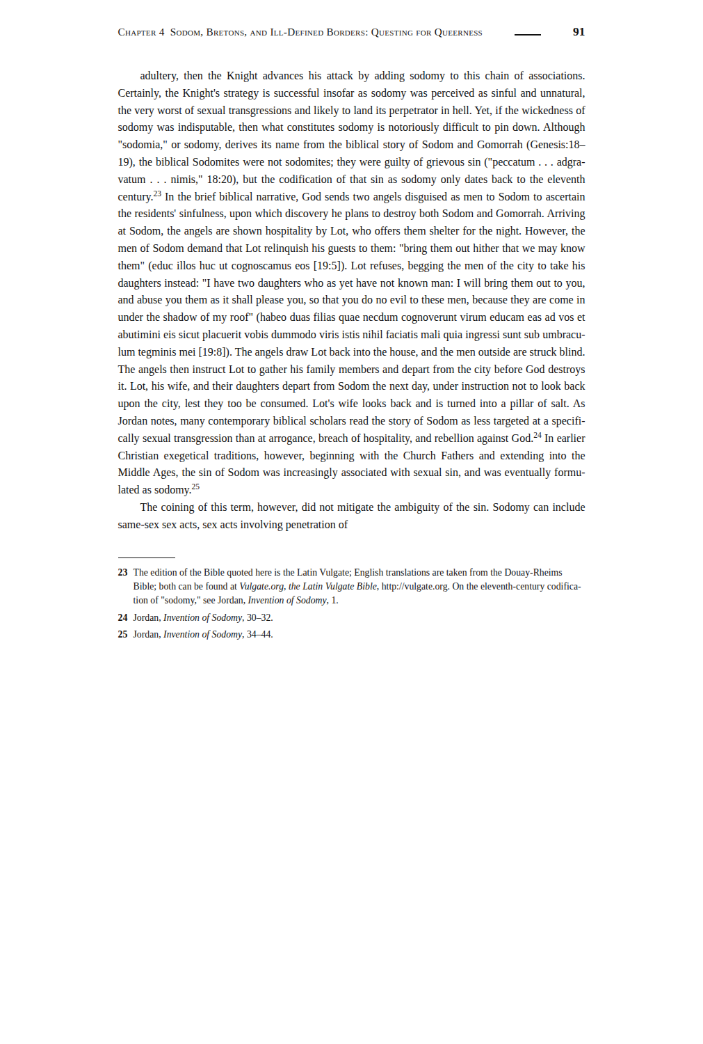Chapter 4 Sodom, Bretons, and Ill-Defined Borders: Questing for Queerness 91
adultery, then the Knight advances his attack by adding sodomy to this chain of associations. Certainly, the Knight's strategy is successful insofar as sodomy was perceived as sinful and unnatural, the very worst of sexual transgressions and likely to land its perpetrator in hell. Yet, if the wickedness of sodomy was indisputable, then what constitutes sodomy is notoriously difficult to pin down. Although "sodomia," or sodomy, derives its name from the biblical story of Sodom and Gomorrah (Genesis:18–19), the biblical Sodomites were not sodomites; they were guilty of grievous sin ("peccatum . . . adgravatum . . . nimis," 18:20), but the codification of that sin as sodomy only dates back to the eleventh century.23 In the brief biblical narrative, God sends two angels disguised as men to Sodom to ascertain the residents' sinfulness, upon which discovery he plans to destroy both Sodom and Gomorrah. Arriving at Sodom, the angels are shown hospitality by Lot, who offers them shelter for the night. However, the men of Sodom demand that Lot relinquish his guests to them: "bring them out hither that we may know them" (educ illos huc ut cognoscamus eos [19:5]). Lot refuses, begging the men of the city to take his daughters instead: "I have two daughters who as yet have not known man: I will bring them out to you, and abuse you them as it shall please you, so that you do no evil to these men, because they are come in under the shadow of my roof" (habeo duas filias quae necdum cognoverunt virum educam eas ad vos et abutimini eis sicut placuerit vobis dummodo viris istis nihil faciatis mali quia ingressi sunt sub umbraculum tegminis mei [19:8]). The angels draw Lot back into the house, and the men outside are struck blind. The angels then instruct Lot to gather his family members and depart from the city before God destroys it. Lot, his wife, and their daughters depart from Sodom the next day, under instruction not to look back upon the city, lest they too be consumed. Lot's wife looks back and is turned into a pillar of salt. As Jordan notes, many contemporary biblical scholars read the story of Sodom as less targeted at a specifically sexual transgression than at arrogance, breach of hospitality, and rebellion against God.24 In earlier Christian exegetical traditions, however, beginning with the Church Fathers and extending into the Middle Ages, the sin of Sodom was increasingly associated with sexual sin, and was eventually formulated as sodomy.25
The coining of this term, however, did not mitigate the ambiguity of the sin. Sodomy can include same-sex sex acts, sex acts involving penetration of
23 The edition of the Bible quoted here is the Latin Vulgate; English translations are taken from the Douay-Rheims Bible; both can be found at Vulgate.org, the Latin Vulgate Bible, http://vulgate.org. On the eleventh-century codification of "sodomy," see Jordan, Invention of Sodomy, 1.
24 Jordan, Invention of Sodomy, 30–32.
25 Jordan, Invention of Sodomy, 34–44.